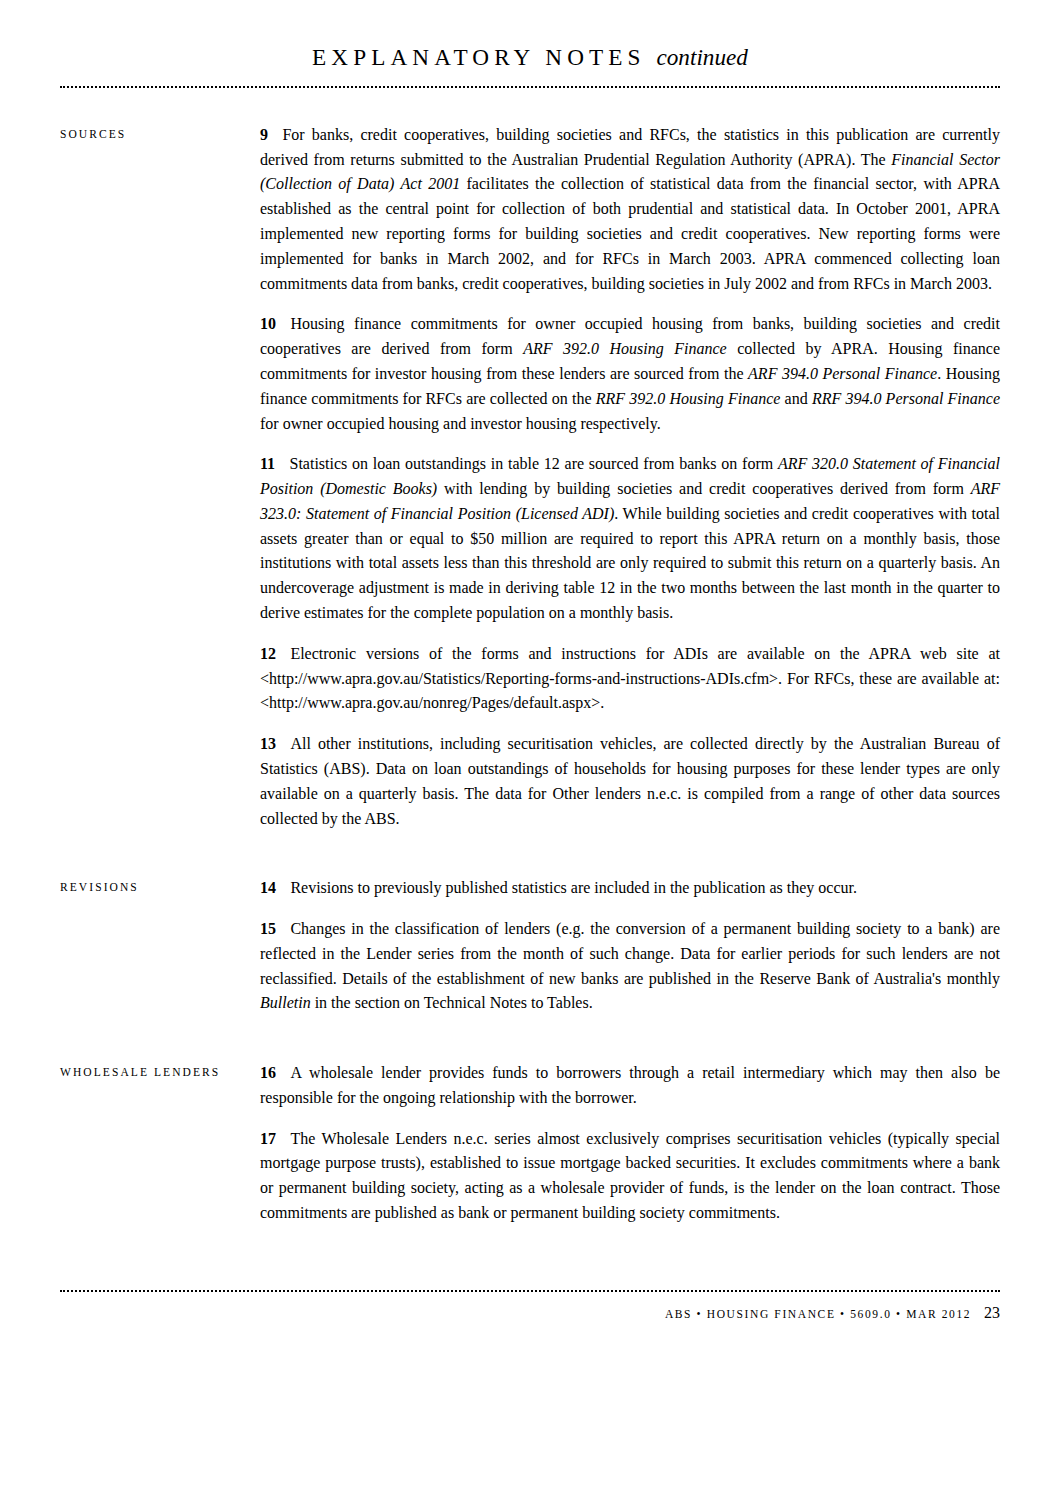EXPLANATORY NOTES continued
Sources
9 For banks, credit cooperatives, building societies and RFCs, the statistics in this publication are currently derived from returns submitted to the Australian Prudential Regulation Authority (APRA). The Financial Sector (Collection of Data) Act 2001 facilitates the collection of statistical data from the financial sector, with APRA established as the central point for collection of both prudential and statistical data. In October 2001, APRA implemented new reporting forms for building societies and credit cooperatives. New reporting forms were implemented for banks in March 2002, and for RFCs in March 2003. APRA commenced collecting loan commitments data from banks, credit cooperatives, building societies in July 2002 and from RFCs in March 2003.
10 Housing finance commitments for owner occupied housing from banks, building societies and credit cooperatives are derived from form ARF 392.0 Housing Finance collected by APRA. Housing finance commitments for investor housing from these lenders are sourced from the ARF 394.0 Personal Finance. Housing finance commitments for RFCs are collected on the RRF 392.0 Housing Finance and RRF 394.0 Personal Finance for owner occupied housing and investor housing respectively.
11 Statistics on loan outstandings in table 12 are sourced from banks on form ARF 320.0 Statement of Financial Position (Domestic Books) with lending by building societies and credit cooperatives derived from form ARF 323.0: Statement of Financial Position (Licensed ADI). While building societies and credit cooperatives with total assets greater than or equal to $50 million are required to report this APRA return on a monthly basis, those institutions with total assets less than this threshold are only required to submit this return on a quarterly basis. An undercoverage adjustment is made in deriving table 12 in the two months between the last month in the quarter to derive estimates for the complete population on a monthly basis.
12 Electronic versions of the forms and instructions for ADIs are available on the APRA web site at <http://www.apra.gov.au/Statistics/Reporting-forms-and-instructions-ADIs.cfm>. For RFCs, these are available at:<http://www.apra.gov.au/nonreg/Pages/default.aspx>.
13 All other institutions, including securitisation vehicles, are collected directly by the Australian Bureau of Statistics (ABS). Data on loan outstandings of households for housing purposes for these lender types are only available on a quarterly basis. The data for Other lenders n.e.c. is compiled from a range of other data sources collected by the ABS.
Revisions
14 Revisions to previously published statistics are included in the publication as they occur.
15 Changes in the classification of lenders (e.g. the conversion of a permanent building society to a bank) are reflected in the Lender series from the month of such change. Data for earlier periods for such lenders are not reclassified. Details of the establishment of new banks are published in the Reserve Bank of Australia's monthly Bulletin in the section on Technical Notes to Tables.
Wholesale lenders
16 A wholesale lender provides funds to borrowers through a retail intermediary which may then also be responsible for the ongoing relationship with the borrower.
17 The Wholesale Lenders n.e.c. series almost exclusively comprises securitisation vehicles (typically special mortgage purpose trusts), established to issue mortgage backed securities. It excludes commitments where a bank or permanent building society, acting as a wholesale provider of funds, is the lender on the loan contract. Those commitments are published as bank or permanent building society commitments.
ABS • HOUSING FINANCE • 5609.0 • MAR 201223